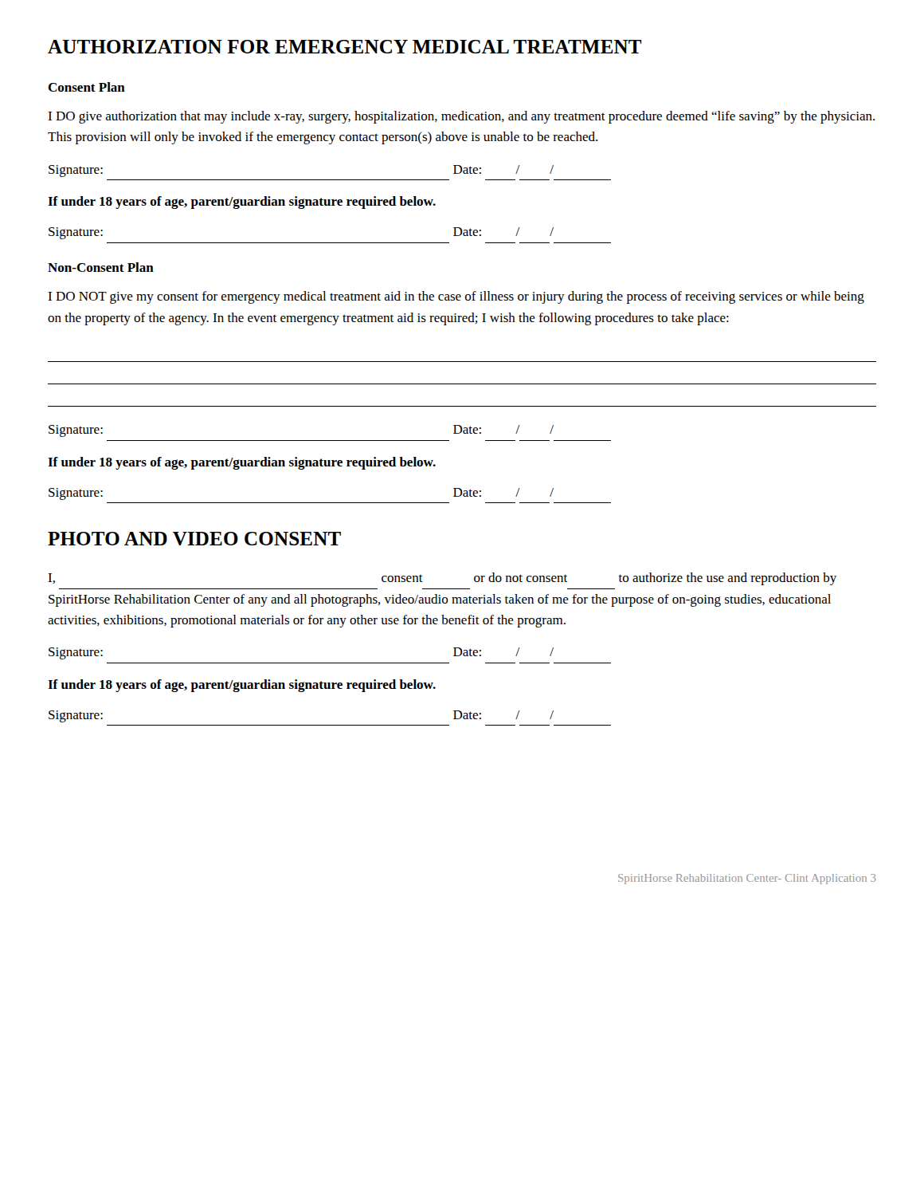AUTHORIZATION FOR EMERGENCY MEDICAL TREATMENT
Consent Plan
I DO give authorization that may include x-ray, surgery, hospitalization, medication, and any treatment procedure deemed “life saving” by the physician. This provision will only be invoked if the emergency contact person(s) above is unable to be reached.
Signature: Date: / /
If under 18 years of age, parent/guardian signature required below.
Signature: Date: / /
Non-Consent Plan
I DO NOT give my consent for emergency medical treatment aid in the case of illness or injury during the process of receiving services or while being on the property of the agency. In the event emergency treatment aid is required; I wish the following procedures to take place:
Signature: Date: / /
If under 18 years of age, parent/guardian signature required below.
Signature: Date: / /
PHOTO AND VIDEO CONSENT
I, consent or do not consent to authorize the use and reproduction by SpiritHorse Rehabilitation Center of any and all photographs, video/audio materials taken of me for the purpose of on-going studies, educational activities, exhibitions, promotional materials or for any other use for the benefit of the program.
Signature: Date: / /
If under 18 years of age, parent/guardian signature required below.
Signature: Date: / /
SpiritHorse Rehabilitation Center- Clint Application 3